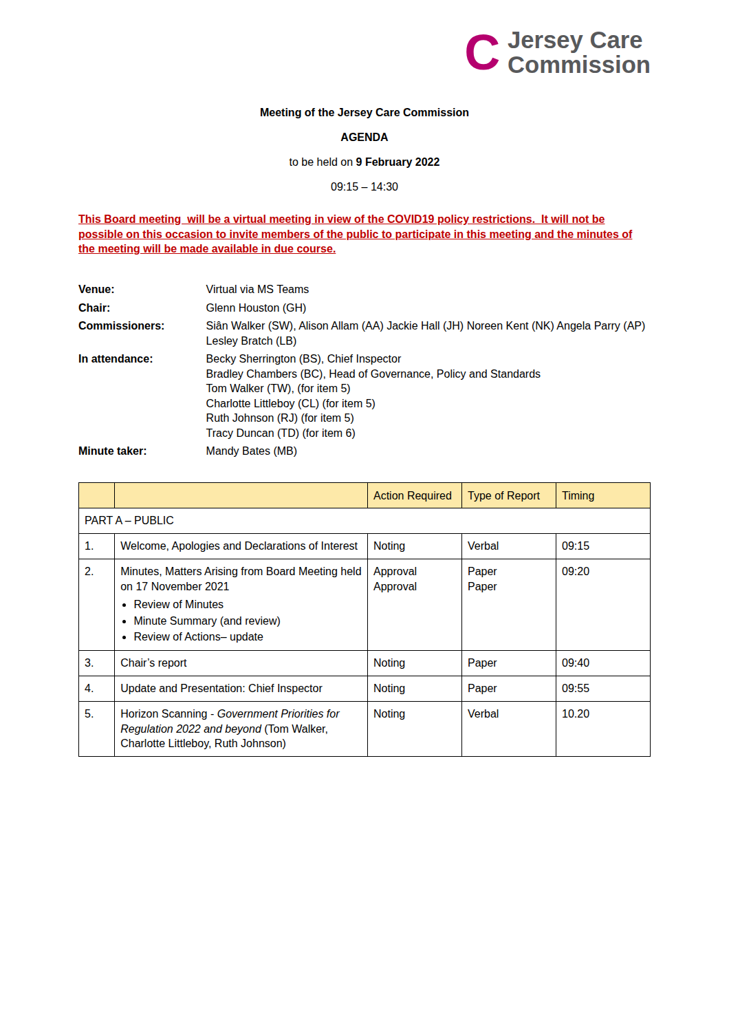CJersey Care
Commission
Meeting of the Jersey Care Commission
AGENDA
to be held on 9 February 2022
09:15 – 14:30
This Board meeting will be a virtual meeting in view of the COVID19 policy restrictions. It will not be possible on this occasion to invite members of the public to participate in this meeting and the minutes of the meeting will be made available in due course.
| Venue: | Virtual via MS Teams |
| Chair: | Glenn Houston (GH) |
| Commissioners: | Siân Walker (SW), Alison Allam (AA) Jackie Hall (JH) Noreen Kent (NK) Angela Parry (AP) Lesley Bratch (LB) |
| In attendance: | Becky Sherrington (BS), Chief Inspector Bradley Chambers (BC), Head of Governance, Policy and Standards Tom Walker (TW), (for item 5) Charlotte Littleboy (CL) (for item 5) Ruth Johnson (RJ) (for item 5) Tracy Duncan (TD) (for item 6) |
| Minute taker: | Mandy Bates (MB) |
| | | Action Required | Type of Report | Timing |
| --- | --- | --- | --- | --- |
| PART A – PUBLIC |
| 1. | Welcome, Apologies and Declarations of Interest | Noting | Verbal | 09:15 |
| 2. | Minutes, Matters Arising from Board Meeting held on 17 November 2021 Review of Minutes Minute Summary (and review) Review of Actions– update | Approval Approval | Paper Paper | 09:20 |
| 3. | Chair’s report | Noting | Paper | 09:40 |
| 4. | Update and Presentation: Chief Inspector | Noting | Paper | 09:55 |
| 5. | Horizon Scanning - Government Priorities for Regulation 2022 and beyond (Tom Walker, Charlotte Littleboy, Ruth Johnson) | Noting | Verbal | 10.20 |